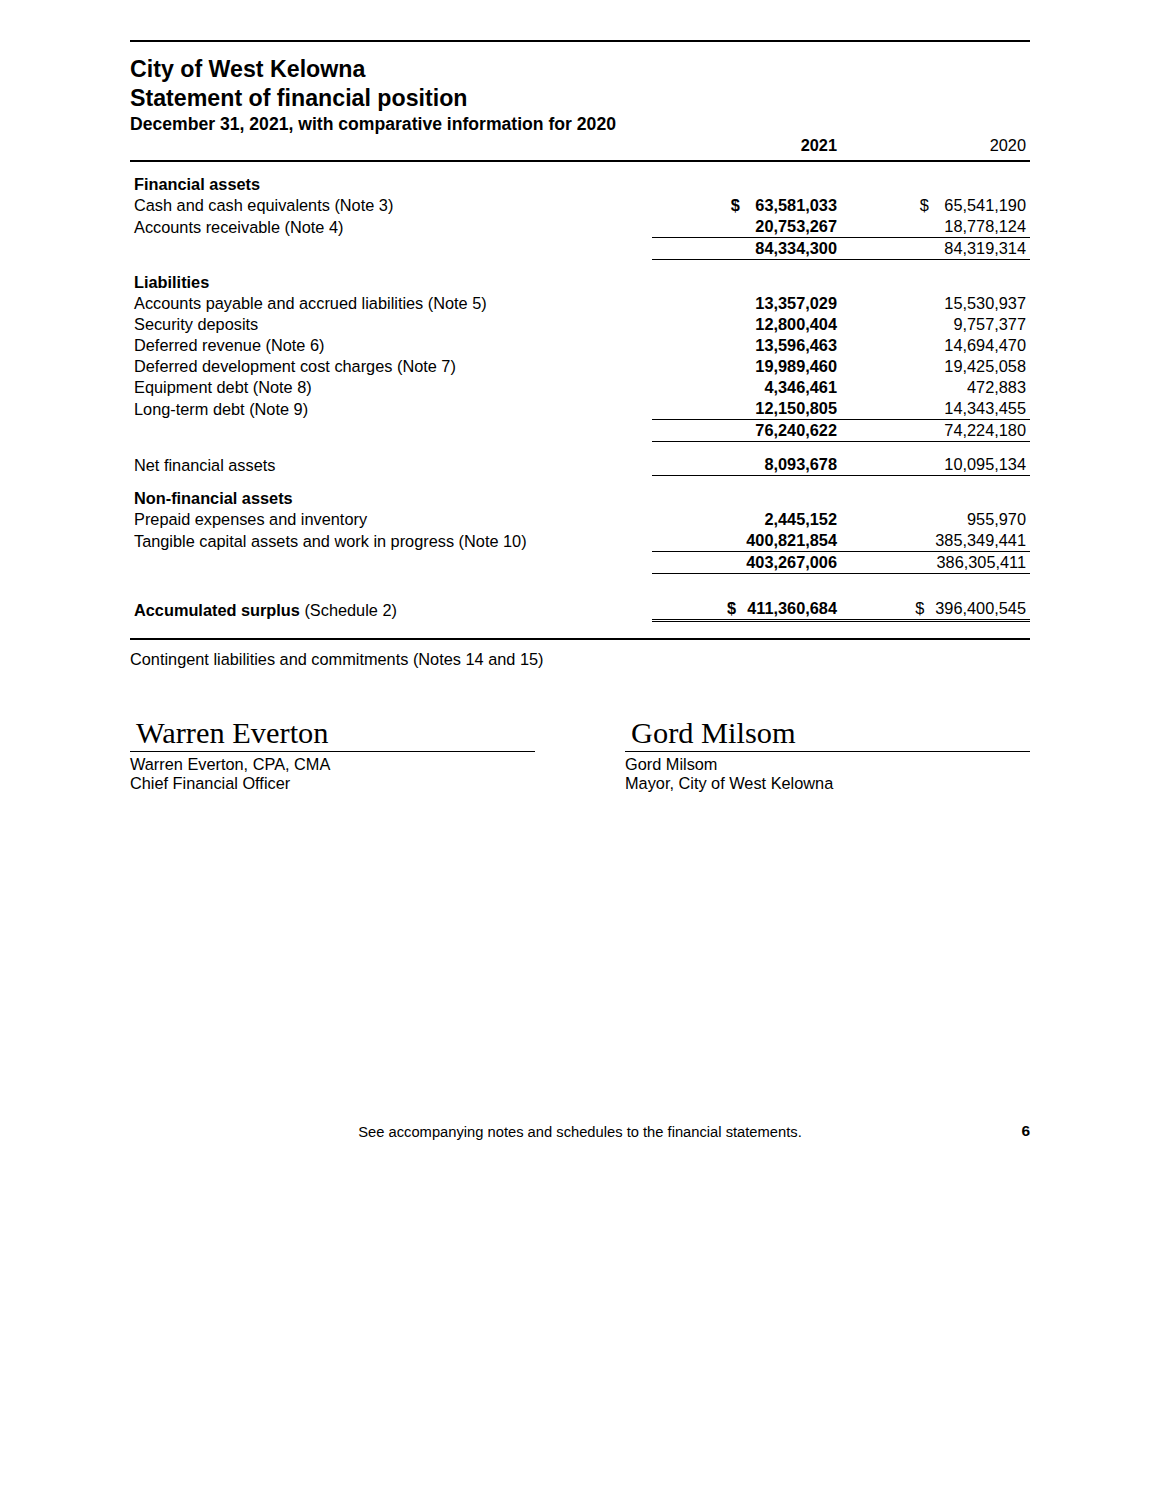City of West Kelowna
Statement of financial position
December 31, 2021, with comparative information for 2020
| | 2021 | 2020 |
| Financial assets | | |
| Cash and cash equivalents (Note 3) | $ 63,581,033 | $ 65,541,190 |
| Accounts receivable (Note 4) | 20,753,267 | 18,778,124 |
| | 84,334,300 | 84,319,314 |
| Liabilities | | |
| Accounts payable and accrued liabilities (Note 5) | 13,357,029 | 15,530,937 |
| Security deposits | 12,800,404 | 9,757,377 |
| Deferred revenue (Note 6) | 13,596,463 | 14,694,470 |
| Deferred development cost charges (Note 7) | 19,989,460 | 19,425,058 |
| Equipment debt (Note 8) | 4,346,461 | 472,883 |
| Long-term debt (Note 9) | 12,150,805 | 14,343,455 |
| | 76,240,622 | 74,224,180 |
| Net financial assets | 8,093,678 | 10,095,134 |
| Non-financial assets | | |
| Prepaid expenses and inventory | 2,445,152 | 955,970 |
| Tangible capital assets and work in progress (Note 10) | 400,821,854 | 385,349,441 |
| | 403,267,006 | 386,305,411 |
| Accumulated surplus (Schedule 2) | $ 411,360,684 | $ 396,400,545 |
Contingent liabilities and commitments (Notes 14 and 15)
Warren Everton
Warren Everton, CPA, CMA
Chief Financial Officer
Gord Milsom
Gord Milsom
Mayor, City of West Kelowna
See accompanying notes and schedules to the financial statements. 6